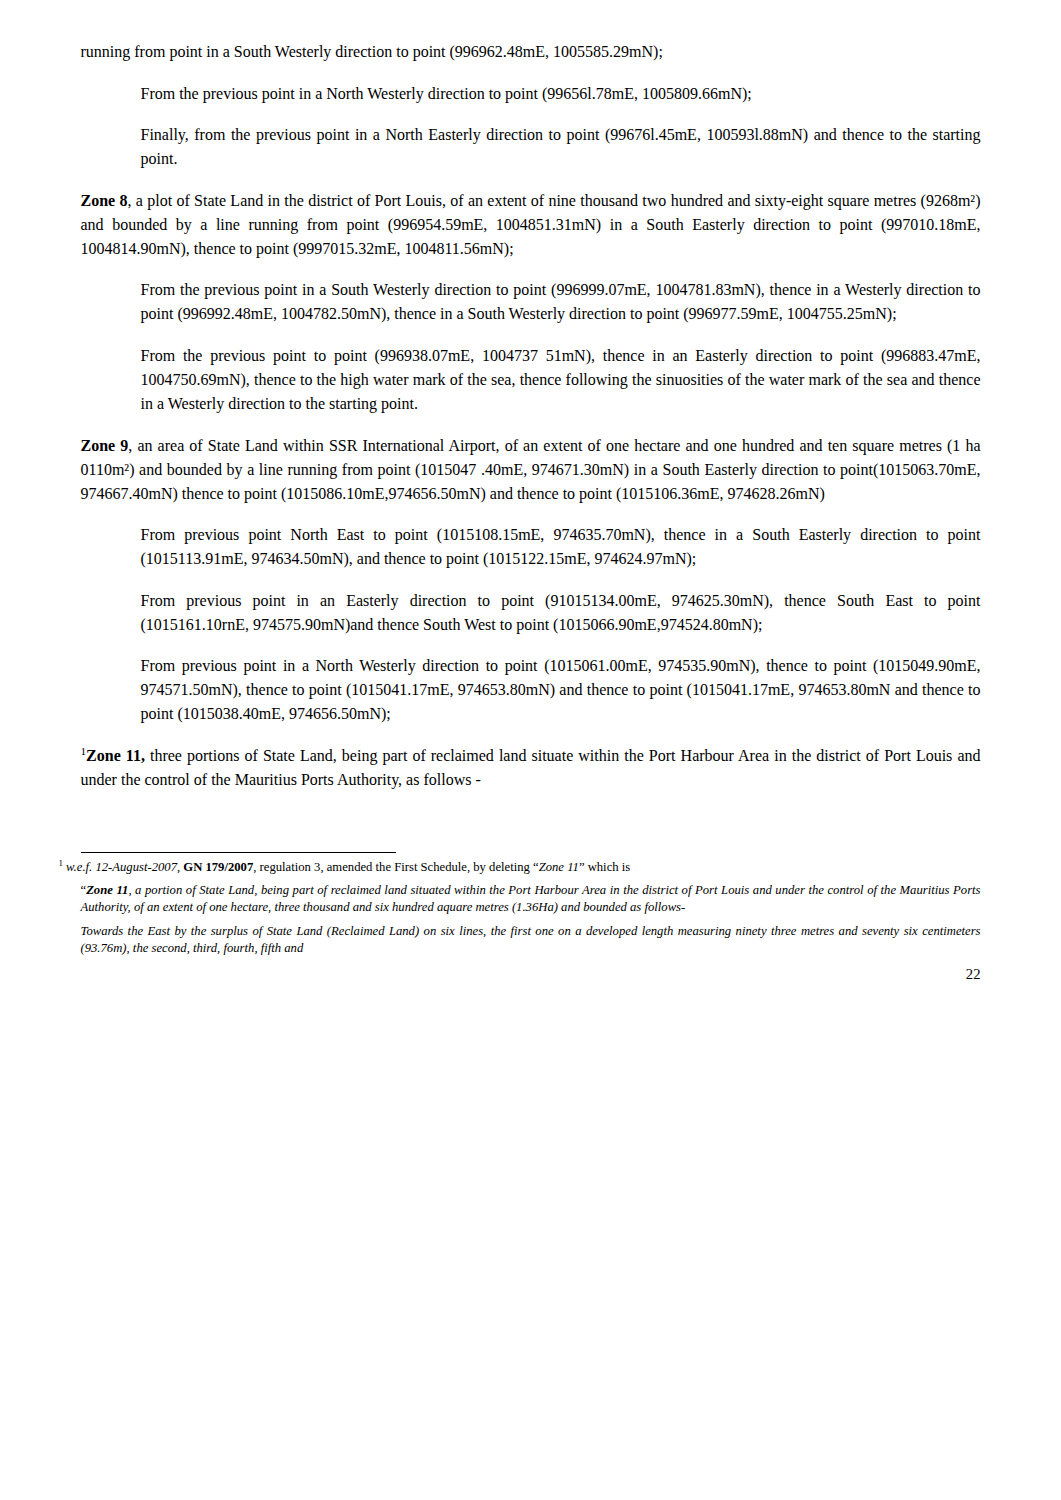running from point in a South Westerly direction to point (996962.48mE, 1005585.29mN);
From the previous point in a North Westerly direction to point (99656l.78mE, 1005809.66mN);
Finally, from the previous point in a North Easterly direction to point (99676l.45mE, 100593l.88mN) and thence to the starting point.
Zone 8, a plot of State Land in the district of Port Louis, of an extent of nine thousand two hundred and sixty-eight square metres (9268m²) and bounded by a line running from point (996954.59mE, 1004851.31mN) in a South Easterly direction to point (997010.18mE, 1004814.90mN), thence to point (9997015.32mE, 1004811.56mN);
From the previous point in a South Westerly direction to point (996999.07mE, 1004781.83mN), thence in a Westerly direction to point (996992.48mE, 1004782.50mN), thence in a South Westerly direction to point (996977.59mE, 1004755.25mN);
From the previous point to point (996938.07mE, 1004737 51mN), thence in an Easterly direction to point (996883.47mE, 1004750.69mN), thence to the high water mark of the sea, thence following the sinuosities of the water mark of the sea and thence in a Westerly direction to the starting point.
Zone 9, an area of State Land within SSR International Airport, of an extent of one hectare and one hundred and ten square metres (1 ha 0110m²) and bounded by a line running from point (1015047 .40mE, 974671.30mN) in a South Easterly direction to point(1015063.70mE, 974667.40mN) thence to point (1015086.10mE,974656.50mN) and thence to point (1015106.36mE, 974628.26mN)
From previous point North East to point (1015108.15mE, 974635.70mN), thence in a South Easterly direction to point (1015113.91mE, 974634.50mN), and thence to point (1015122.15mE, 974624.97mN);
From previous point in an Easterly direction to point (91015134.00mE, 974625.30mN), thence South East to point (1015161.10rnE, 974575.90mN)and thence South West to point (1015066.90mE,974524.80mN);
From previous point in a North Westerly direction to point (1015061.00mE, 974535.90mN), thence to point (1015049.90mE, 974571.50mN), thence to point (1015041.17mE, 974653.80mN) and thence to point (1015041.17mE, 974653.80mN and thence to point (1015038.40mE, 974656.50mN);
1Zone 11, three portions of State Land, being part of reclaimed land situate within the Port Harbour Area in the district of Port Louis and under the control of the Mauritius Ports Authority, as follows -
1 w.e.f. 12-August-2007, GN 179/2007, regulation 3, amended the First Schedule, by deleting “Zone 11” which is
“Zone 11, a portion of State Land, being part of reclaimed land situated within the Port Harbour Area in the district of Port Louis and under the control of the Mauritius Ports Authority, of an extent of one hectare, three thousand and six hundred aquare metres (1.36Ha) and bounded as follows-
Towards the East by the surplus of State Land (Reclaimed Land) on six lines, the first one on a developed length measuring ninety three metres and seventy six centimeters (93.76m), the second, third, fourth, fifth and
22